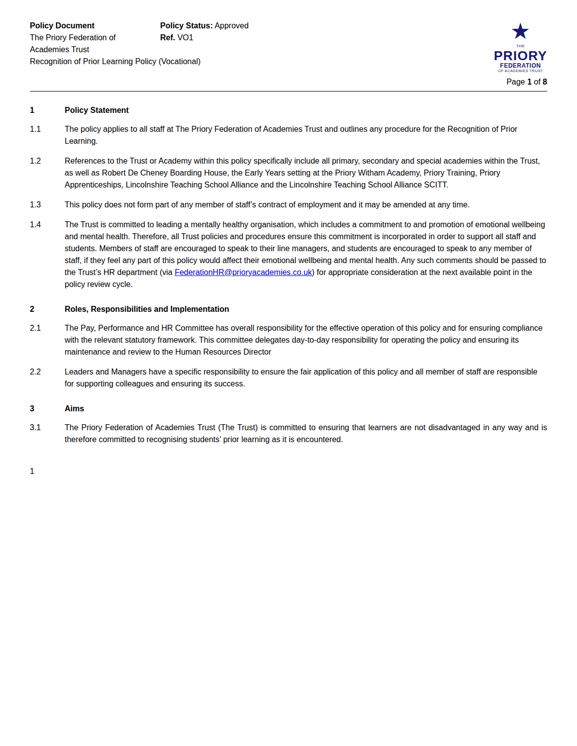Policy Document
Policy Status: Approved
The Priory Federation of
Ref. VO1
Academies Trust
Recognition of Prior Learning Policy (Vocational)
★
THE
PRIORY
FEDERATION
OF ACADEMIES TRUST
Page 1 of 8
1
Policy Statement
1.1
The policy applies to all staff at The Priory Federation of Academies Trust and outlines any procedure for the Recognition of Prior Learning.
1.2
References to the Trust or Academy within this policy specifically include all primary, secondary and special academies within the Trust, as well as Robert De Cheney Boarding House, the Early Years setting at the Priory Witham Academy, Priory Training, Priory Apprenticeships, Lincolnshire Teaching School Alliance and the Lincolnshire Teaching School Alliance SCITT.
1.3
This policy does not form part of any member of staff’s contract of employment and it may be amended at any time.
1.4
The Trust is committed to leading a mentally healthy organisation, which includes a commitment to and promotion of emotional wellbeing and mental health. Therefore, all Trust policies and procedures ensure this commitment is incorporated in order to support all staff and students. Members of staff are encouraged to speak to their line managers, and students are encouraged to speak to any member of staff, if they feel any part of this policy would affect their emotional wellbeing and mental health. Any such comments should be passed to the Trust’s HR department (via FederationHR@prioryacademies.co.uk) for appropriate consideration at the next available point in the policy review cycle.
2
Roles, Responsibilities and Implementation
2.1
The Pay, Performance and HR Committee has overall responsibility for the effective operation of this policy and for ensuring compliance with the relevant statutory framework. This committee delegates day-to-day responsibility for operating the policy and ensuring its maintenance and review to the Human Resources Director
2.2
Leaders and Managers have a specific responsibility to ensure the fair application of this policy and all member of staff are responsible for supporting colleagues and ensuring its success.
3
Aims
3.1
The Priory Federation of Academies Trust (The Trust) is committed to ensuring that learners are not disadvantaged in any way and is therefore committed to recognising students’ prior learning as it is encountered.
1